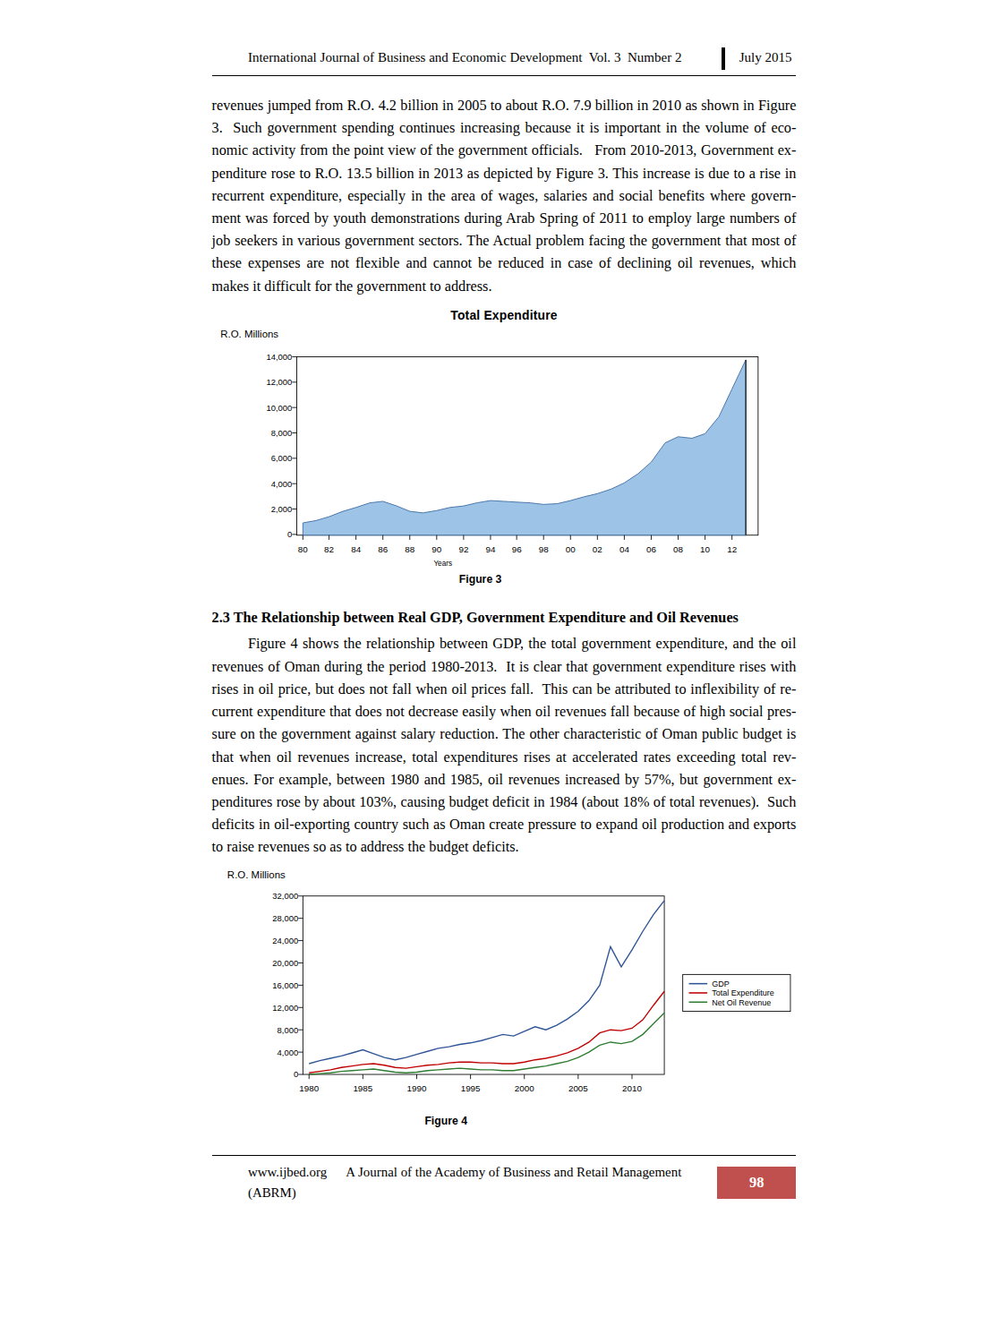International Journal of Business and Economic Development Vol. 3 Number 2
July 2015
revenues jumped from R.O. 4.2 billion in 2005 to about R.O. 7.9 billion in 2010 as shown in Figure 3. Such government spending continues increasing because it is important in the volume of economic activity from the point view of the government officials. From 2010-2013, Government expenditure rose to R.O. 13.5 billion in 2013 as depicted by Figure 3. This increase is due to a rise in recurrent expenditure, especially in the area of wages, salaries and social benefits where government was forced by youth demonstrations during Arab Spring of 2011 to employ large numbers of job seekers in various government sectors. The Actual problem facing the government that most of these expenses are not flexible and cannot be reduced in case of declining oil revenues, which makes it difficult for the government to address.
Total Expenditure
R.O. Millions
14,000 12,000 10,000 8,000 6,000 4,000 2,000 0 80 82 84 86 88 90 92 94 96 98 00 02 04 06 08 10 12 Years
Figure 3
2.3 The Relationship between Real GDP, Government Expenditure and Oil Revenues
Figure 4 shows the relationship between GDP, the total government expenditure, and the oil revenues of Oman during the period 1980-2013. It is clear that government expenditure rises with rises in oil price, but does not fall when oil prices fall. This can be attributed to inflexibility of recurrent expenditure that does not decrease easily when oil revenues fall because of high social pressure on the government against salary reduction. The other characteristic of Oman public budget is that when oil revenues increase, total expenditures rises at accelerated rates exceeding total revenues. For example, between 1980 and 1985, oil revenues increased by 57%, but government expenditures rose by about 103%, causing budget deficit in 1984 (about 18% of total revenues). Such deficits in oil-exporting country such as Oman create pressure to expand oil production and exports to raise revenues so as to address the budget deficits.
R.O. Millions
32,000 28,000 24,000 20,000 16,000 12,000 8,000 4,000 0 1980 1985 1990 1995 2000 2005 2010 GDP Total Expenditure Net Oil Revenue
Figure 4
www.ijbed.org A Journal of the Academy of Business and Retail Management (ABRM)
98